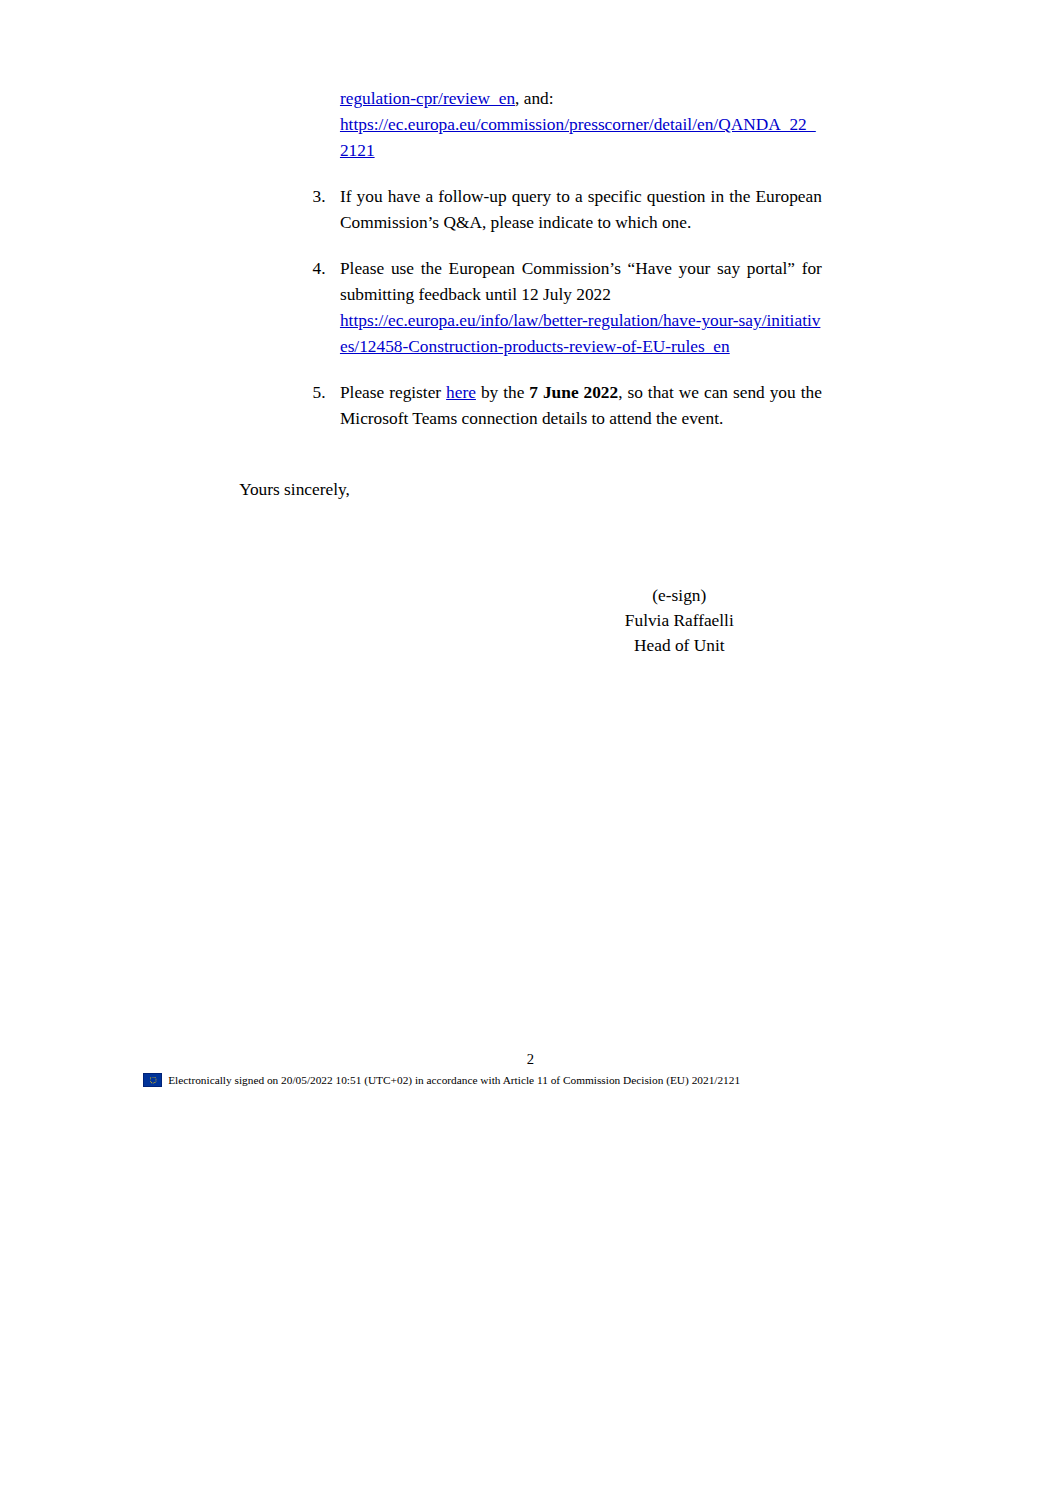regulation-cpr/review_en, and:
https://ec.europa.eu/commission/presscorner/detail/en/QANDA_22_2121
3. If you have a follow-up query to a specific question in the European Commission’s Q&A, please indicate to which one.
4. Please use the European Commission’s “Have your say portal” for submitting feedback until 12 July 2022
https://ec.europa.eu/info/law/better-regulation/have-your-say/initiatives/12458-Construction-products-review-of-EU-rules_en
5. Please register here by the 7 June 2022, so that we can send you the Microsoft Teams connection details to attend the event.
Yours sincerely,
(e-sign)
Fulvia Raffaelli
Head of Unit
2
Electronically signed on 20/05/2022 10:51 (UTC+02) in accordance with Article 11 of Commission Decision (EU) 2021/2121